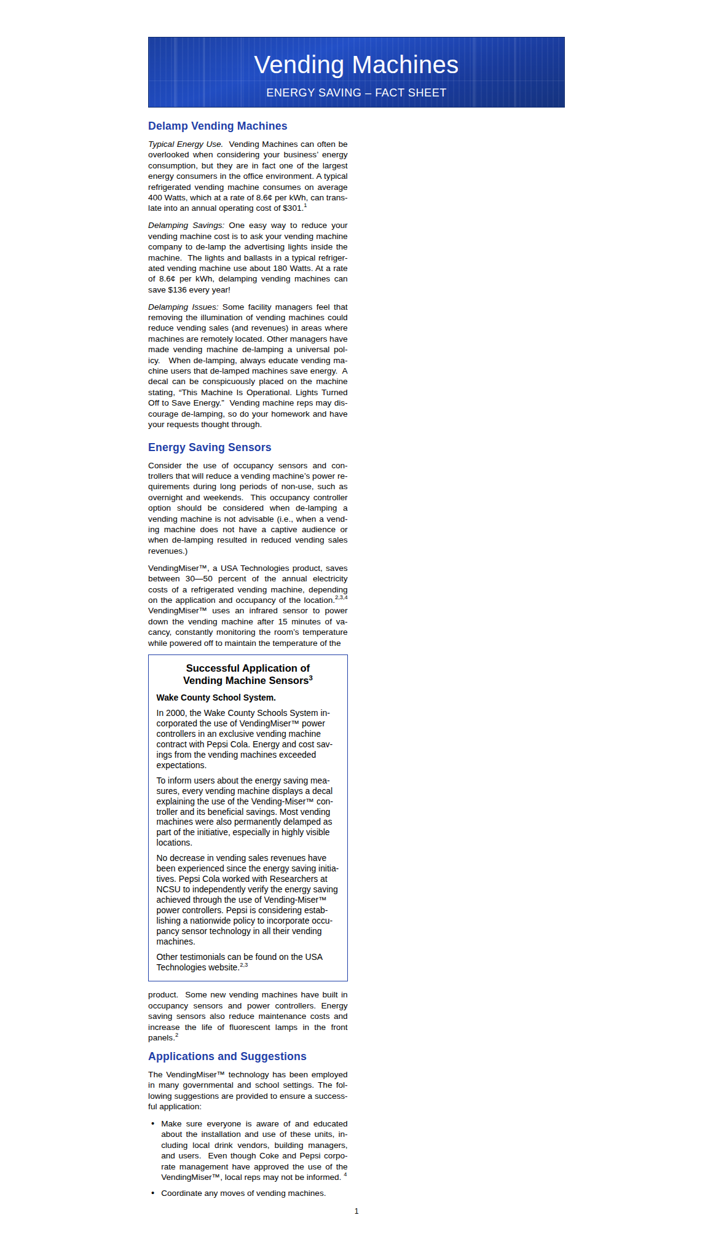Vending Machines
ENERGY SAVING – FACT SHEET
Delamp Vending Machines
Typical Energy Use. Vending Machines can often be overlooked when considering your business’ energy consumption, but they are in fact one of the largest energy consumers in the office environment. A typical refrigerated vending machine consumes on average 400 Watts, which at a rate of 8.6¢ per kWh, can translate into an annual operating cost of $301.1
Delamping Savings: One easy way to reduce your vending machine cost is to ask your vending machine company to de-lamp the advertising lights inside the machine. The lights and ballasts in a typical refrigerated vending machine use about 180 Watts. At a rate of 8.6¢ per kWh, delamping vending machines can save $136 every year!
Delamping Issues: Some facility managers feel that removing the illumination of vending machines could reduce vending sales (and revenues) in areas where machines are remotely located. Other managers have made vending machine de-lamping a universal policy. When de-lamping, always educate vending machine users that de-lamped machines save energy. A decal can be conspicuously placed on the machine stating, “This Machine Is Operational. Lights Turned Off to Save Energy.” Vending machine reps may discourage de-lamping, so do your homework and have your requests thought through.
Energy Saving Sensors
Consider the use of occupancy sensors and controllers that will reduce a vending machine’s power requirements during long periods of non-use, such as overnight and weekends. This occupancy controller option should be considered when de-lamping a vending machine is not advisable (i.e., when a vending machine does not have a captive audience or when de-lamping resulted in reduced vending sales revenues.)
VendingMiser™, a USA Technologies product, saves between 30—50 percent of the annual electricity costs of a refrigerated vending machine, depending on the application and occupancy of the location.2,3,4 VendingMiser™ uses an infrared sensor to power down the vending machine after 15 minutes of vacancy, constantly monitoring the room’s temperature while powered off to maintain the temperature of the
Successful Application of
Vending Machine Sensors3
Wake County School System.
In 2000, the Wake County Schools System incorporated the use of VendingMiser™ power controllers in an exclusive vending machine contract with Pepsi Cola. Energy and cost savings from the vending machines exceeded expectations.
To inform users about the energy saving measures, every vending machine displays a decal explaining the use of the Vending-Miser™ controller and its beneficial savings. Most vending machines were also permanently delamped as part of the initiative, especially in highly visible locations.
No decrease in vending sales revenues have been experienced since the energy saving initiatives. Pepsi Cola worked with Researchers at NCSU to independently verify the energy saving achieved through the use of Vending-Miser™ power controllers. Pepsi is considering establishing a nationwide policy to incorporate occupancy sensor technology in all their vending machines.
Other testimonials can be found on the USA Technologies website.2,3
product. Some new vending machines have built in occupancy sensors and power controllers. Energy saving sensors also reduce maintenance costs and increase the life of fluorescent lamps in the front panels.2
Applications and Suggestions
The VendingMiser™ technology has been employed in many governmental and school settings. The following suggestions are provided to ensure a successful application:
Make sure everyone is aware of and educated about the installation and use of these units, including local drink vendors, building managers, and users. Even though Coke and Pepsi corporate management have approved the use of the VendingMiser™, local reps may not be informed. 4
Coordinate any moves of vending machines.
1